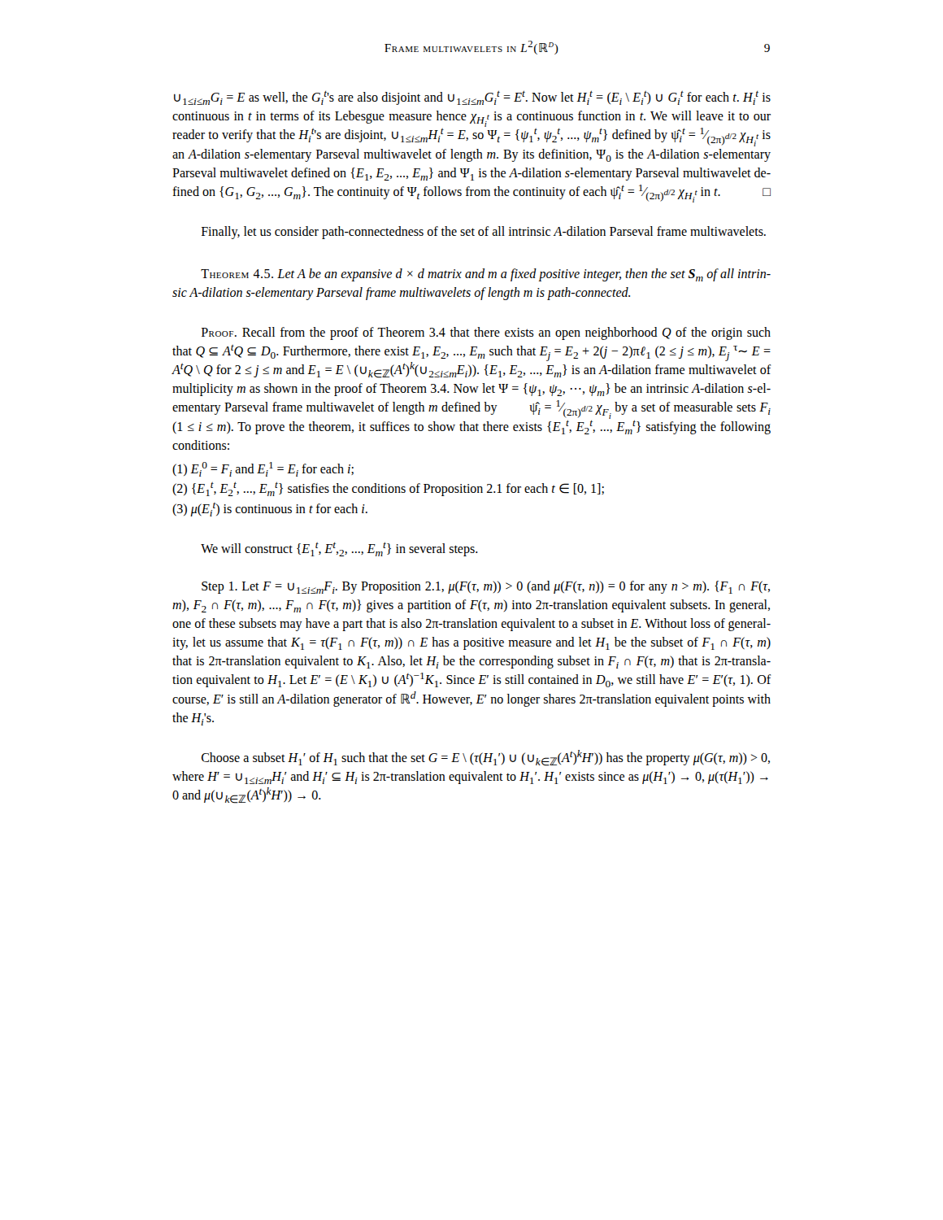Frame multiwavelets in L2(ℝd) 9
∪1≤i≤mGi = E as well, the Git's are also disjoint and ∪1≤i≤mGit = Et. Now let Hit = (Ei \ Eit) ∪ Git for each t. Hit is continuous in t in terms of its Lebesgue measure hence χHit is a continuous function in t. We will leave it to our reader to verify that the Hit's are disjoint, ∪1≤i≤mHit = E, so Ψt = {ψ1t, ψ2t, ..., ψmt} defined by ψ̂it = 1⁄(2π)d/2 χHit is an A-dilation s-elementary Parseval multiwavelet of length m. By its definition, Ψ0 is the A-dilation s-elementary Parseval multiwavelet defined on {E1, E2, ..., Em} and Ψ1 is the A-dilation s-elementary Parseval multiwavelet defined on {G1, G2, ..., Gm}. The continuity of Ψt follows from the continuity of each ψ̂it = 1⁄(2π)d/2 χHit in t. □
Finally, let us consider path-connectedness of the set of all intrinsic A-dilation Parseval frame multiwavelets.
Theorem 4.5. Let A be an expansive d × d matrix and m a fixed positive integer, then the set Sm of all intrinsic A-dilation s-elementary Parseval frame multiwavelets of length m is path-connected.
Proof. Recall from the proof of Theorem 3.4 that there exists an open neighborhood Q of the origin such that Q ⊆ AtQ ⊆ D0. Furthermore, there exist E1, E2, ..., Em such that Ej = E2 + 2(j − 2)πℓ1 (2 ≤ j ≤ m), Ej τ∼ E = AtQ \ Q for 2 ≤ j ≤ m and E1 = E \ (∪k∈ℤ(At)k(∪2≤i≤mEi)). {E1, E2, ..., Em} is an A-dilation frame multiwavelet of multiplicity m as shown in the proof of Theorem 3.4. Now let Ψ = {ψ1, ψ2, ⋯, ψm} be an intrinsic A-dilation s-elementary Parseval frame multiwavelet of length m defined by ψ̂i = 1⁄(2π)d/2 χFi by a set of measurable sets Fi (1 ≤ i ≤ m). To prove the theorem, it suffices to show that there exists {E1t, E2t, ..., Emt} satisfying the following conditions:
(1) Ei0 = Fi and Ei1 = Ei for each i;
(2) {E1t, E2t, ..., Emt} satisfies the conditions of Proposition 2.1 for each t ∈ [0, 1];
(3) μ(Eit) is continuous in t for each i.
We will construct {E1t, Et,2, ..., Emt} in several steps.
Step 1. Let F = ∪1≤i≤mFi. By Proposition 2.1, μ(F(τ, m)) > 0 (and μ(F(τ, n)) = 0 for any n > m). {F1 ∩ F(τ, m), F2 ∩ F(τ, m), ..., Fm ∩ F(τ, m)} gives a partition of F(τ, m) into 2π-translation equivalent subsets. In general, one of these subsets may have a part that is also 2π-translation equivalent to a subset in E. Without loss of generality, let us assume that K1 = τ(F1 ∩ F(τ, m)) ∩ E has a positive measure and let H1 be the subset of F1 ∩ F(τ, m) that is 2π-translation equivalent to K1. Also, let Hi be the corresponding subset in Fi ∩ F(τ, m) that is 2π-translation equivalent to H1. Let E′ = (E \ K1) ∪ (At)−1K1. Since E′ is still contained in D0, we still have E′ = E′(τ, 1). Of course, E′ is still an A-dilation generator of ℝd. However, E′ no longer shares 2π-translation equivalent points with the Hi's.
Choose a subset H1′ of H1 such that the set G = E \ (τ(H1′) ∪ (∪k∈ℤ(At)kH′)) has the property μ(G(τ, m)) > 0, where H′ = ∪1≤i≤mHi′ and Hi′ ⊆ Hi is 2π-translation equivalent to H1′. H1′ exists since as μ(H1′) → 0, μ(τ(H1′)) → 0 and μ(∪k∈ℤ(At)kH′)) → 0.